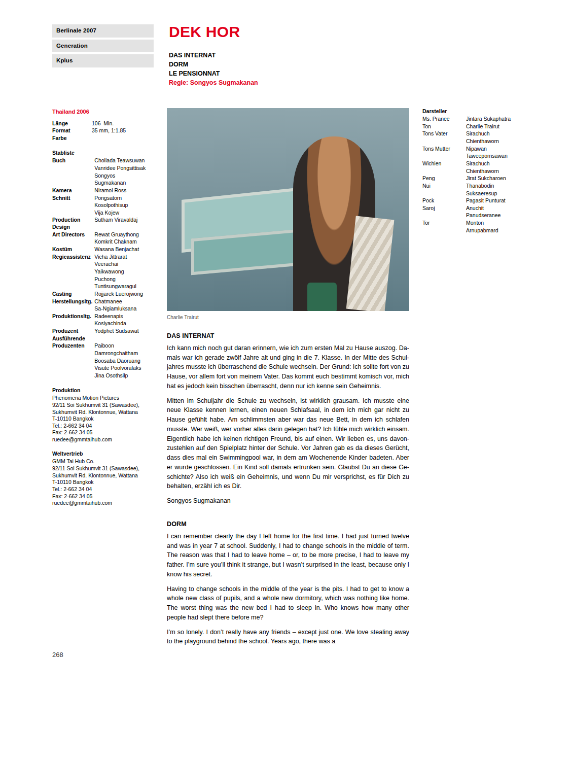Berlinale 2007
Generation
Kplus
DEK HOR
DAS INTERNAT
DORM
LE PENSIONNAT
Regie: Songyos Sugmakanan
Thailand 2006
| Länge | 106 Min. |
| Format | 35 mm, 1:1.85 |
| Farbe | |
Stabliste
| Buch | Chollada Teawsuwan |
| | Vanridee Pongsittisak |
| | Songyos |
| | Sugmakanan |
| Kamera | Niramol Ross |
| Schnitt | Pongsatorn |
| | Kosolpothisup |
| | Vija Kojew |
| Production Design | Sutham Viravaldaj |
| Art Directors | Rewat Gruaythong |
| | Komkrit Chaknam |
| Kostüm | Wasana Benjachat |
| Regieassistenz | Vicha Jittrarat |
| | Veerachai |
| | Yaikwawong |
| | Puchong |
| | Tuntisungwaragul |
| Casting | Rojjarek Luerojwong |
| Herstellungsltg. | Chatmanee |
| | Sa-Ngiamluksana |
| Produktionsltg. | Radeenapis |
| | Kosiyachinda |
| Produzent | Yodphet Sudsawat |
| Ausführende | |
| Produzenten | Paiboon |
| | Damrongchaitham |
| | Boosaba Daoruang |
| | Visute Poolvoralaks |
| | Jina Osothsilp |
Produktion
Phenomena Motion Pictures
92/11 Soi Sukhumvit 31 (Sawasdee),
Sukhumvit Rd. Klontonnue, Wattana
T-10110 Bangkok
Tel.: 2-662 34 04
Fax: 2-662 34 05
ruedee@gmmtaihub.com
Weltvertrieb
GMM Tai Hub Co.
92/11 Soi Sukhumvit 31 (Sawasdee),
Sukhumvit Rd. Klontonnue, Wattana
T-10110 Bangkok
Tel.: 2-662 34 04
Fax: 2-662 34 05
ruedee@gmmtaihub.com
Charlie Trairut
DAS INTERNAT
Ich kann mich noch gut daran erinnern, wie ich zum ersten Mal zu Hause auszog. Damals war ich gerade zwölf Jahre alt und ging in die 7. Klasse. In der Mitte des Schuljahres musste ich überraschend die Schule wechseln. Der Grund: Ich sollte fort von zu Hause, vor allem fort von meinem Vater. Das kommt euch bestimmt komisch vor, mich hat es jedoch kein bisschen überrascht, denn nur ich kenne sein Geheimnis.
Mitten im Schuljahr die Schule zu wechseln, ist wirklich grausam. Ich musste eine neue Klasse kennen lernen, einen neuen Schlafsaal, in dem ich mich gar nicht zu Hause gefühlt habe. Am schlimmsten aber war das neue Bett, in dem ich schlafen musste. Wer weiß, wer vorher alles darin gelegen hat? Ich fühle mich wirklich einsam. Eigentlich habe ich keinen richtigen Freund, bis auf einen. Wir lieben es, uns davonzustehlen auf den Spielplatz hinter der Schule. Vor Jahren gab es da dieses Gerücht, dass dies mal ein Swimmingpool war, in dem am Wochenende Kinder badeten. Aber er wurde geschlossen. Ein Kind soll damals ertrunken sein. Glaubst Du an diese Geschichte? Also ich weiß ein Geheimnis, und wenn Du mir versprichst, es für Dich zu behalten, erzähl ich es Dir.
Songyos Sugmakanan
DORM
I can remember clearly the day I left home for the first time. I had just turned twelve and was in year 7 at school. Suddenly, I had to change schools in the middle of term. The reason was that I had to leave home – or, to be more precise, I had to leave my father. I’m sure you’ll think it strange, but I wasn’t surprised in the least, because only I know his secret.
Having to change schools in the middle of the year is the pits. I had to get to know a whole new class of pupils, and a whole new dormitory, which was nothing like home. The worst thing was the new bed I had to sleep in. Who knows how many other people had slept there before me?
I’m so lonely. I don’t really have any friends – except just one. We love stealing away to the playground behind the school. Years ago, there was a
Darsteller
| Ms. Pranee | Jintara Sukaphatra |
| Ton | Charlie Trairut |
| Tons Vater | Sirachuch |
| | Chienthaworn |
| Tons Mutter | Nipawan |
| | Taweepornsawan |
| Wichien | Sirachuch |
| | Chienthaworn |
| Peng | Jirat Sukcharoen |
| Nui | Thanabodin |
| | Suksaeresup |
| Pock | Pagasit Punturat |
| Saroj | Anuchit |
| | Panudseranee |
| Tor | Monton |
| | Arnupabmard |
268